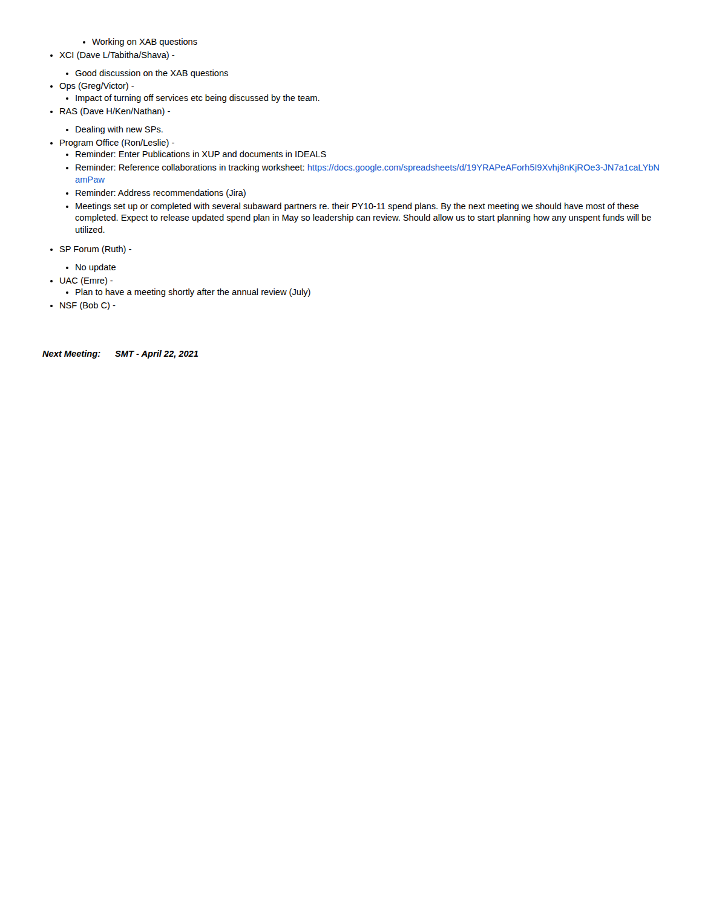Working on XAB questions
XCI (Dave L/Tabitha/Shava) -
Good discussion on the XAB questions
Ops (Greg/Victor) -
Impact of turning off services etc being discussed by the team.
RAS (Dave H/Ken/Nathan) -
Dealing with new SPs.
Program Office (Ron/Leslie) -
Reminder: Enter Publications in XUP and documents in IDEALS
Reminder: Reference collaborations in tracking worksheet: https://docs.google.com/spreadsheets/d/19YRAPeAForh5I9Xvhj8nKjROe3-JN7a1caLYbNamPaw
Reminder: Address recommendations (Jira)
Meetings set up or completed with several subaward partners re. their PY10-11 spend plans. By the next meeting we should have most of these completed. Expect to release updated spend plan in May so leadership can review. Should allow us to start planning how any unspent funds will be utilized.
SP Forum (Ruth) -
No update
UAC (Emre) -
Plan to have a meeting shortly after the annual review (July)
NSF (Bob C) -
Next Meeting: SMT - April 22, 2021